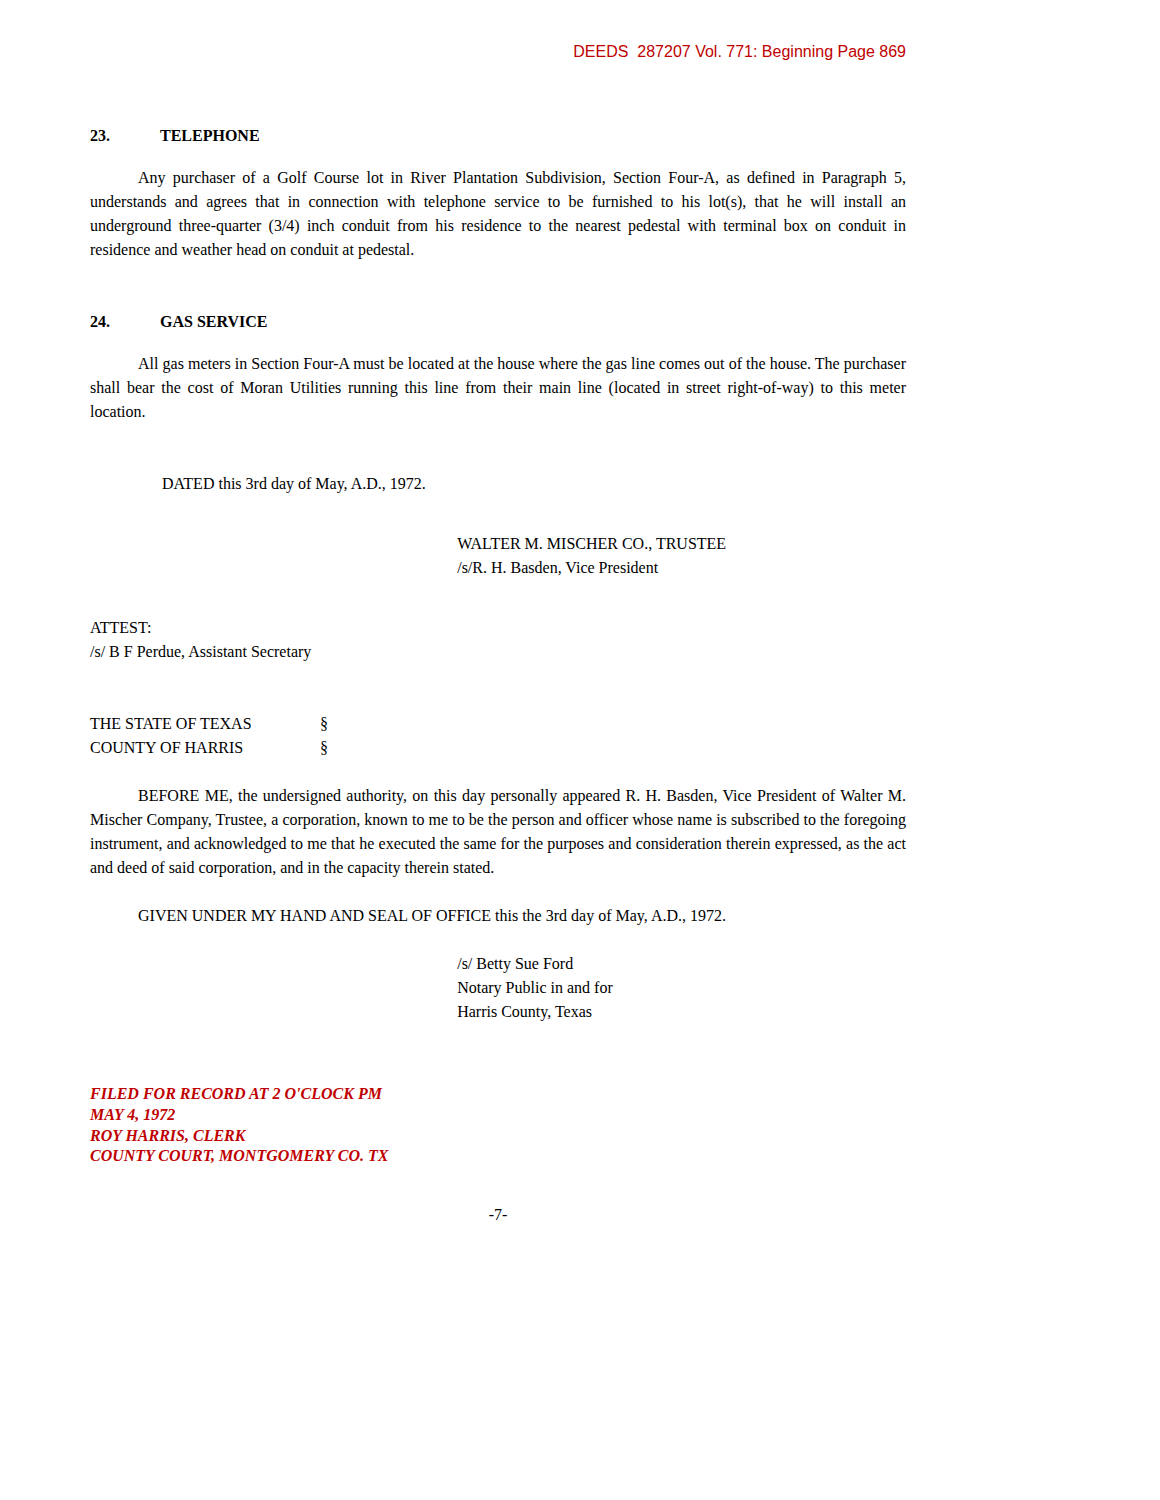DEEDS 287207 Vol. 771: Beginning Page 869
23. TELEPHONE
Any purchaser of a Golf Course lot in River Plantation Subdivision, Section Four-A, as defined in Paragraph 5, understands and agrees that in connection with telephone service to be furnished to his lot(s), that he will install an underground three-quarter (3/4) inch conduit from his residence to the nearest pedestal with terminal box on conduit in residence and weather head on conduit at pedestal.
24. GAS SERVICE
All gas meters in Section Four-A must be located at the house where the gas line comes out of the house. The purchaser shall bear the cost of Moran Utilities running this line from their main line (located in street right-of-way) to this meter location.
DATED this 3rd day of May, A.D., 1972.
WALTER M. MISCHER CO., TRUSTEE
/s/R. H. Basden, Vice President
ATTEST:
/s/ B F Perdue, Assistant Secretary
| THE STATE OF TEXAS | § |
| COUNTY OF HARRIS | § |
BEFORE ME, the undersigned authority, on this day personally appeared R. H. Basden, Vice President of Walter M. Mischer Company, Trustee, a corporation, known to me to be the person and officer whose name is subscribed to the foregoing instrument, and acknowledged to me that he executed the same for the purposes and consideration therein expressed, as the act and deed of said corporation, and in the capacity therein stated.
GIVEN UNDER MY HAND AND SEAL OF OFFICE this the 3rd day of May, A.D., 1972.
/s/ Betty Sue Ford
Notary Public in and for
Harris County, Texas
FILED FOR RECORD AT 2 O'CLOCK PM
MAY 4, 1972
ROY HARRIS, CLERK
COUNTY COURT, MONTGOMERY CO. TX
-7-